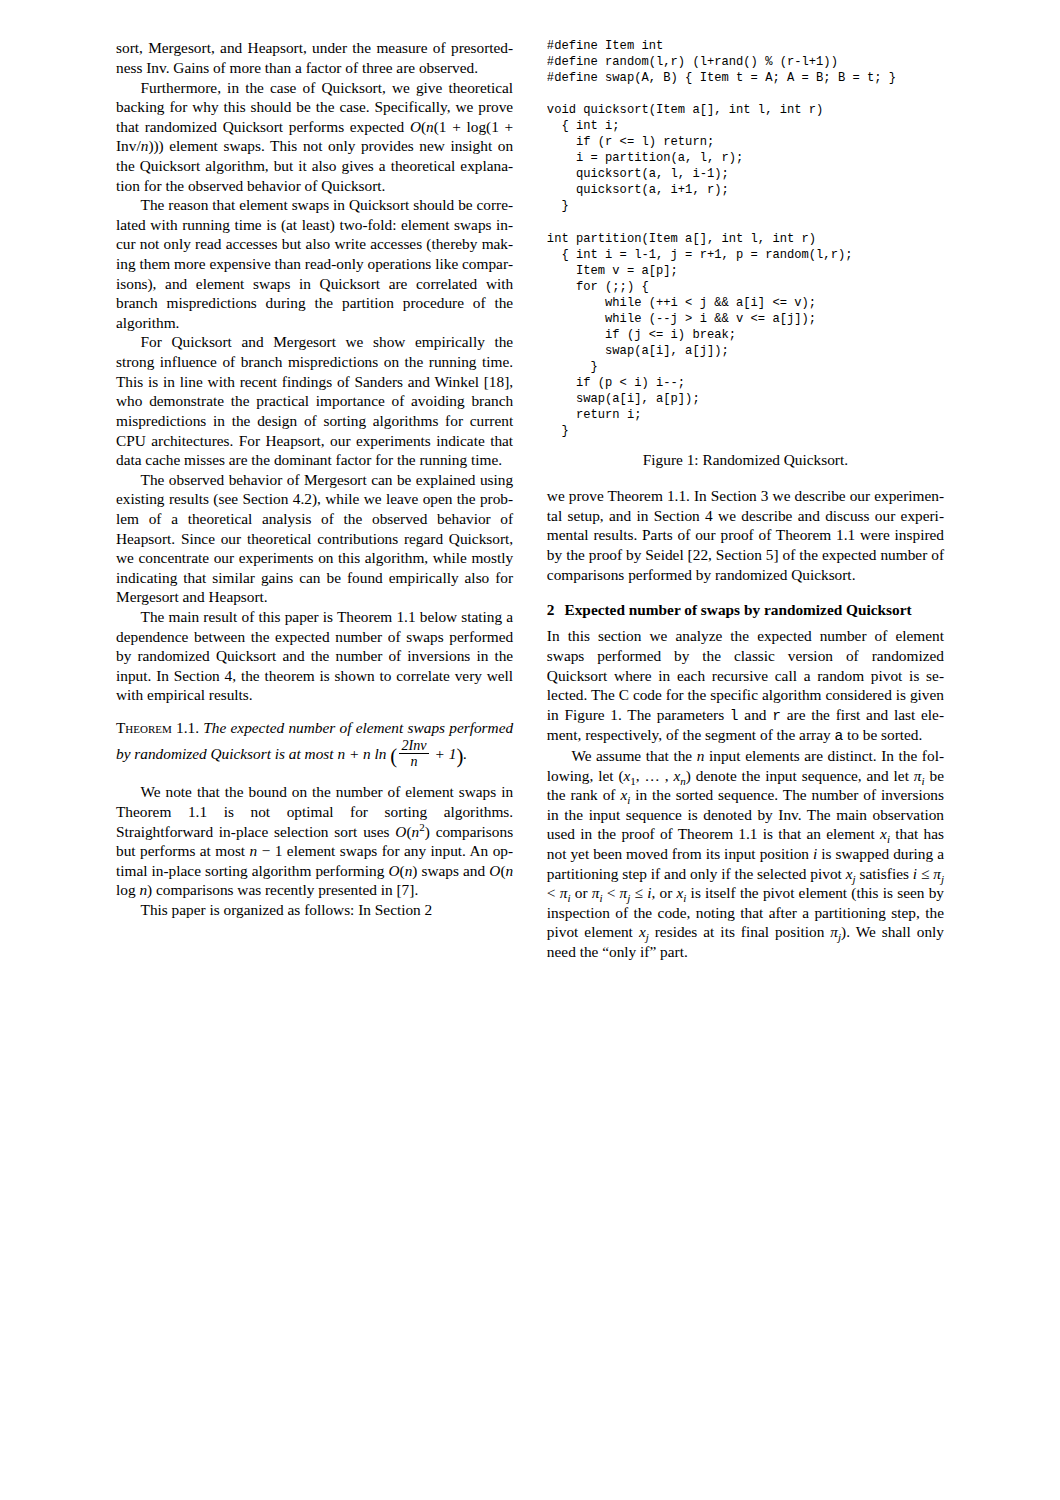sort, Mergesort, and Heapsort, under the measure of presortedness Inv. Gains of more than a factor of three are observed.
Furthermore, in the case of Quicksort, we give theoretical backing for why this should be the case. Specifically, we prove that randomized Quicksort performs expected O(n(1 + log(1 + Inv/n))) element swaps. This not only provides new insight on the Quicksort algorithm, but it also gives a theoretical explanation for the observed behavior of Quicksort.
The reason that element swaps in Quicksort should be correlated with running time is (at least) two-fold: element swaps incur not only read accesses but also write accesses (thereby making them more expensive than read-only operations like comparisons), and element swaps in Quicksort are correlated with branch mispredictions during the partition procedure of the algorithm.
For Quicksort and Mergesort we show empirically the strong influence of branch mispredictions on the running time. This is in line with recent findings of Sanders and Winkel [18], who demonstrate the practical importance of avoiding branch mispredictions in the design of sorting algorithms for current CPU architectures. For Heapsort, our experiments indicate that data cache misses are the dominant factor for the running time.
The observed behavior of Mergesort can be explained using existing results (see Section 4.2), while we leave open the problem of a theoretical analysis of the observed behavior of Heapsort. Since our theoretical contributions regard Quicksort, we concentrate our experiments on this algorithm, while mostly indicating that similar gains can be found empirically also for Mergesort and Heapsort.
The main result of this paper is Theorem 1.1 below stating a dependence between the expected number of swaps performed by randomized Quicksort and the number of inversions in the input. In Section 4, the theorem is shown to correlate very well with empirical results.
Theorem 1.1. The expected number of element swaps performed by randomized Quicksort is at most n + n ln (2Inv n + 1).
We note that the bound on the number of element swaps in Theorem 1.1 is not optimal for sorting algorithms. Straightforward in-place selection sort uses O(n2) comparisons but performs at most n − 1 element swaps for any input. An optimal in-place sorting algorithm performing O(n) swaps and O(n log n) comparisons was recently presented in [7].
This paper is organized as follows: In Section 2
#define Item int
#define random(l,r) (l+rand() % (r-l+1))
#define swap(A, B) { Item t = A; A = B; B = t; }

void quicksort(Item a[], int l, int r)
  { int i;
    if (r <= l) return;
    i = partition(a, l, r);
    quicksort(a, l, i-1);
    quicksort(a, i+1, r);
  }

int partition(Item a[], int l, int r)
  { int i = l-1, j = r+1, p = random(l,r);
    Item v = a[p];
    for (;;) {
        while (++i < j && a[i] <= v);
        while (--j > i && v <= a[j]);
        if (j <= i) break;
        swap(a[i], a[j]);
      }
    if (p < i) i--;
    swap(a[i], a[p]);
    return i;
  }
Figure 1: Randomized Quicksort.
we prove Theorem 1.1. In Section 3 we describe our experimental setup, and in Section 4 we describe and discuss our experimental results. Parts of our proof of Theorem 1.1 were inspired by the proof by Seidel [22, Section 5] of the expected number of comparisons performed by randomized Quicksort.
2 Expected number of swaps by randomized Quicksort
In this section we analyze the expected number of element swaps performed by the classic version of randomized Quicksort where in each recursive call a random pivot is selected. The C code for the specific algorithm considered is given in Figure 1. The parameters l and r are the first and last element, respectively, of the segment of the array a to be sorted.
We assume that the n input elements are distinct. In the following, let (x1, … , xn) denote the input sequence, and let πi be the rank of xi in the sorted sequence. The number of inversions in the input sequence is denoted by Inv. The main observation used in the proof of Theorem 1.1 is that an element xi that has not yet been moved from its input position i is swapped during a partitioning step if and only if the selected pivot xj satisfies i ≤ πj < πi or πi < πj ≤ i, or xi is itself the pivot element (this is seen by inspection of the code, noting that after a partitioning step, the pivot element xj resides at its final position πj). We shall only need the “only if” part.